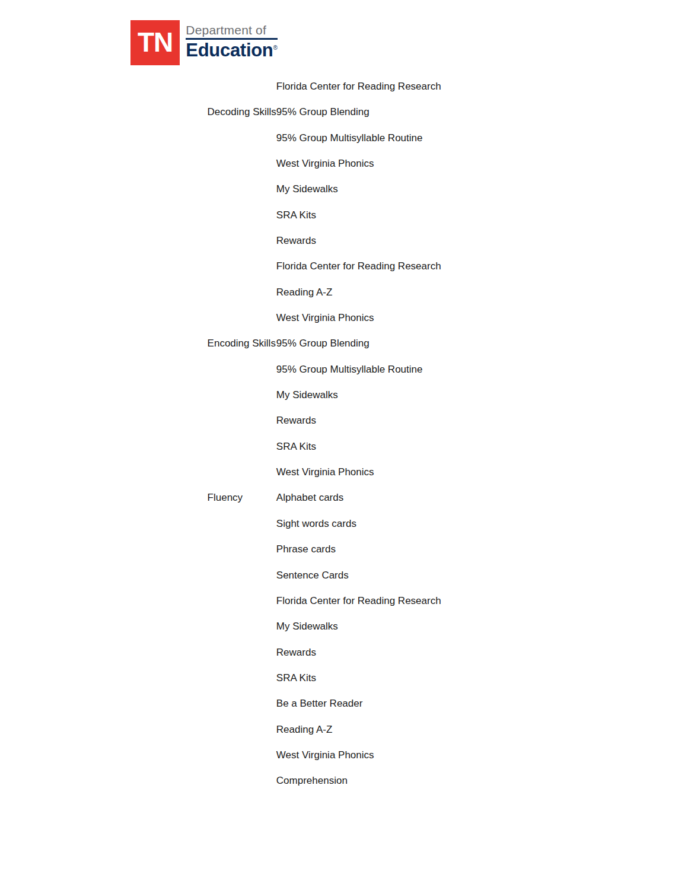TN
Department of
Education®
| | Florida Center for Reading Research |
| Decoding Skills | 95% Group Blending |
| | 95% Group Multisyllable Routine |
| | West Virginia Phonics |
| | My Sidewalks |
| | SRA Kits |
| | Rewards |
| | Florida Center for Reading Research |
| | Reading A-Z |
| | West Virginia Phonics |
| Encoding Skills | 95% Group Blending |
| | 95% Group Multisyllable Routine |
| | My Sidewalks |
| | Rewards |
| | SRA Kits |
| | West Virginia Phonics |
| Fluency | Alphabet cards |
| | Sight words cards |
| | Phrase cards |
| | Sentence Cards |
| | Florida Center for Reading Research |
| | My Sidewalks |
| | Rewards |
| | SRA Kits |
| | Be a Better Reader |
| | Reading A-Z |
| | West Virginia Phonics |
| | Comprehension |